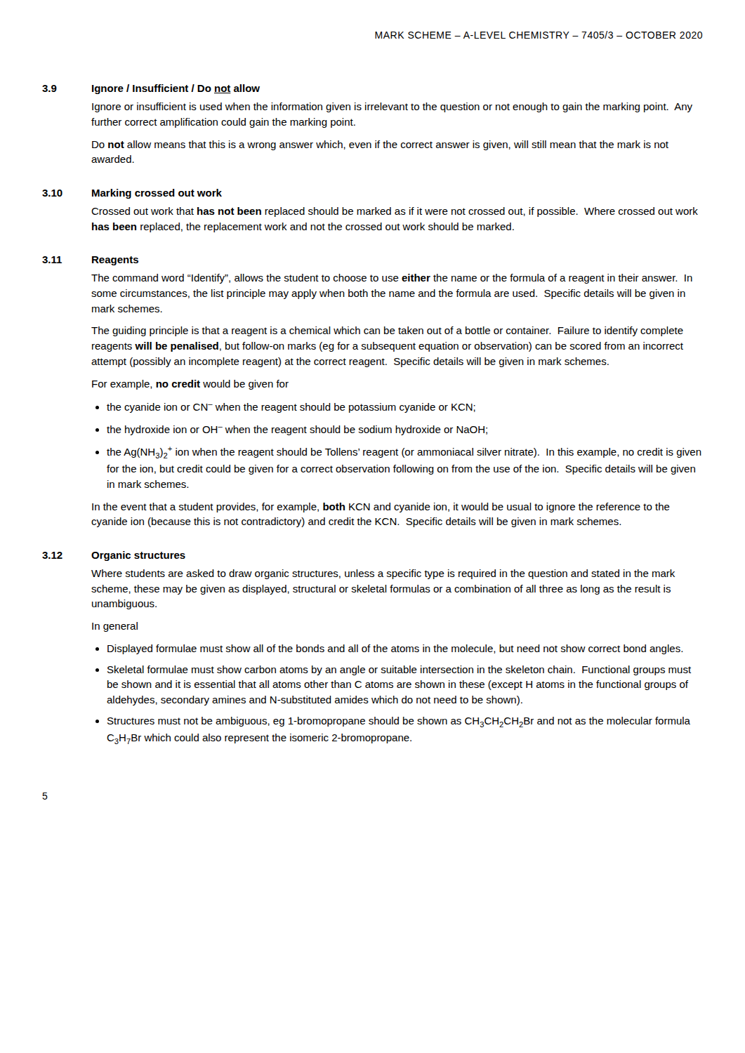MARK SCHEME – A-LEVEL CHEMISTRY – 7405/3 – OCTOBER 2020
3.9
Ignore / Insufficient / Do not allow
Ignore or insufficient is used when the information given is irrelevant to the question or not enough to gain the marking point. Any further correct amplification could gain the marking point.
Do not allow means that this is a wrong answer which, even if the correct answer is given, will still mean that the mark is not awarded.
3.10
Marking crossed out work
Crossed out work that has not been replaced should be marked as if it were not crossed out, if possible. Where crossed out work has been replaced, the replacement work and not the crossed out work should be marked.
3.11
Reagents
The command word “Identify”, allows the student to choose to use either the name or the formula of a reagent in their answer. In some circumstances, the list principle may apply when both the name and the formula are used. Specific details will be given in mark schemes.
The guiding principle is that a reagent is a chemical which can be taken out of a bottle or container. Failure to identify complete reagents will be penalised, but follow-on marks (eg for a subsequent equation or observation) can be scored from an incorrect attempt (possibly an incomplete reagent) at the correct reagent. Specific details will be given in mark schemes.
For example, no credit would be given for
the cyanide ion or CN– when the reagent should be potassium cyanide or KCN;
the hydroxide ion or OH– when the reagent should be sodium hydroxide or NaOH;
the Ag(NH3)2+ ion when the reagent should be Tollens’ reagent (or ammoniacal silver nitrate). In this example, no credit is given for the ion, but credit could be given for a correct observation following on from the use of the ion. Specific details will be given in mark schemes.
In the event that a student provides, for example, both KCN and cyanide ion, it would be usual to ignore the reference to the cyanide ion (because this is not contradictory) and credit the KCN. Specific details will be given in mark schemes.
3.12
Organic structures
Where students are asked to draw organic structures, unless a specific type is required in the question and stated in the mark scheme, these may be given as displayed, structural or skeletal formulas or a combination of all three as long as the result is unambiguous.
In general
Displayed formulae must show all of the bonds and all of the atoms in the molecule, but need not show correct bond angles.
Skeletal formulae must show carbon atoms by an angle or suitable intersection in the skeleton chain. Functional groups must be shown and it is essential that all atoms other than C atoms are shown in these (except H atoms in the functional groups of aldehydes, secondary amines and N-substituted amides which do not need to be shown).
Structures must not be ambiguous, eg 1-bromopropane should be shown as CH3CH2CH2Br and not as the molecular formula C3H7Br which could also represent the isomeric 2-bromopropane.
5